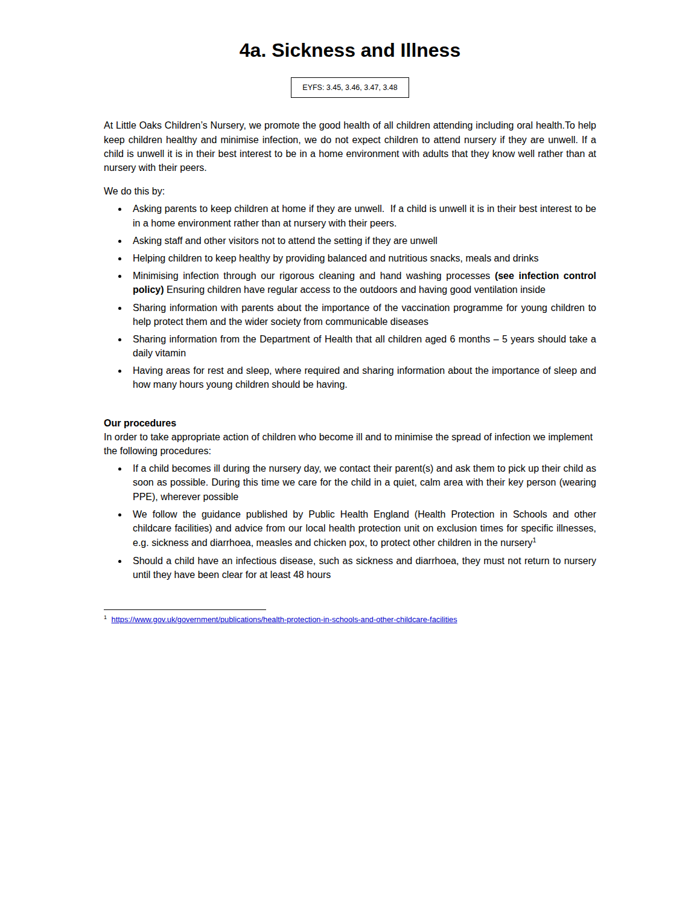4a. Sickness and Illness
EYFS: 3.45, 3.46, 3.47, 3.48
At Little Oaks Children’s Nursery, we promote the good health of all children attending including oral health.To help keep children healthy and minimise infection, we do not expect children to attend nursery if they are unwell. If a child is unwell it is in their best interest to be in a home environment with adults that they know well rather than at nursery with their peers.
We do this by:
Asking parents to keep children at home if they are unwell. If a child is unwell it is in their best interest to be in a home environment rather than at nursery with their peers.
Asking staff and other visitors not to attend the setting if they are unwell
Helping children to keep healthy by providing balanced and nutritious snacks, meals and drinks
Minimising infection through our rigorous cleaning and hand washing processes (see infection control policy) Ensuring children have regular access to the outdoors and having good ventilation inside
Sharing information with parents about the importance of the vaccination programme for young children to help protect them and the wider society from communicable diseases
Sharing information from the Department of Health that all children aged 6 months – 5 years should take a daily vitamin
Having areas for rest and sleep, where required and sharing information about the importance of sleep and how many hours young children should be having.
Our procedures
In order to take appropriate action of children who become ill and to minimise the spread of infection we implement the following procedures:
If a child becomes ill during the nursery day, we contact their parent(s) and ask them to pick up their child as soon as possible. During this time we care for the child in a quiet, calm area with their key person (wearing PPE), wherever possible
We follow the guidance published by Public Health England (Health Protection in Schools and other childcare facilities) and advice from our local health protection unit on exclusion times for specific illnesses, e.g. sickness and diarrhoea, measles and chicken pox, to protect other children in the nursery1
Should a child have an infectious disease, such as sickness and diarrhoea, they must not return to nursery until they have been clear for at least 48 hours
1 https://www.gov.uk/government/publications/health-protection-in-schools-and-other-childcare-facilities